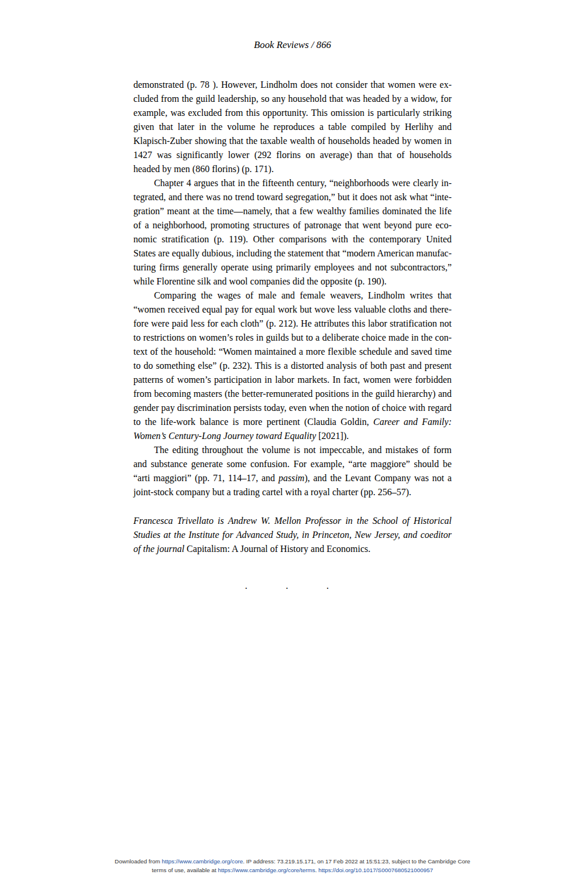Book Reviews / 866
demonstrated (p. 78 ). However, Lindholm does not consider that women were excluded from the guild leadership, so any household that was headed by a widow, for example, was excluded from this opportunity. This omission is particularly striking given that later in the volume he reproduces a table compiled by Herlihy and Klapisch-Zuber showing that the taxable wealth of households headed by women in 1427 was significantly lower (292 florins on average) than that of households headed by men (860 florins) (p. 171).
Chapter 4 argues that in the fifteenth century, “neighborhoods were clearly integrated, and there was no trend toward segregation,” but it does not ask what “integration” meant at the time—namely, that a few wealthy families dominated the life of a neighborhood, promoting structures of patronage that went beyond pure economic stratification (p. 119). Other comparisons with the contemporary United States are equally dubious, including the statement that “modern American manufacturing firms generally operate using primarily employees and not subcontractors,” while Florentine silk and wool companies did the opposite (p. 190).
Comparing the wages of male and female weavers, Lindholm writes that “women received equal pay for equal work but wove less valuable cloths and therefore were paid less for each cloth” (p. 212). He attributes this labor stratification not to restrictions on women’s roles in guilds but to a deliberate choice made in the context of the household: “Women maintained a more flexible schedule and saved time to do something else” (p. 232). This is a distorted analysis of both past and present patterns of women’s participation in labor markets. In fact, women were forbidden from becoming masters (the better-remunerated positions in the guild hierarchy) and gender pay discrimination persists today, even when the notion of choice with regard to the life-work balance is more pertinent (Claudia Goldin, Career and Family: Women’s Century-Long Journey toward Equality [2021]).
The editing throughout the volume is not impeccable, and mistakes of form and substance generate some confusion. For example, “arte maggiore” should be “arti maggiori” (pp. 71, 114–17, and passim), and the Levant Company was not a joint-stock company but a trading cartel with a royal charter (pp. 256–57).
Francesca Trivellato is Andrew W. Mellon Professor in the School of Historical Studies at the Institute for Advanced Study, in Princeton, New Jersey, and coeditor of the journal Capitalism: A Journal of History and Economics.
. . .
Downloaded from https://www.cambridge.org/core. IP address: 73.219.15.171, on 17 Feb 2022 at 15:51:23, subject to the Cambridge Core terms of use, available at https://www.cambridge.org/core/terms. https://doi.org/10.1017/S0007680521000957